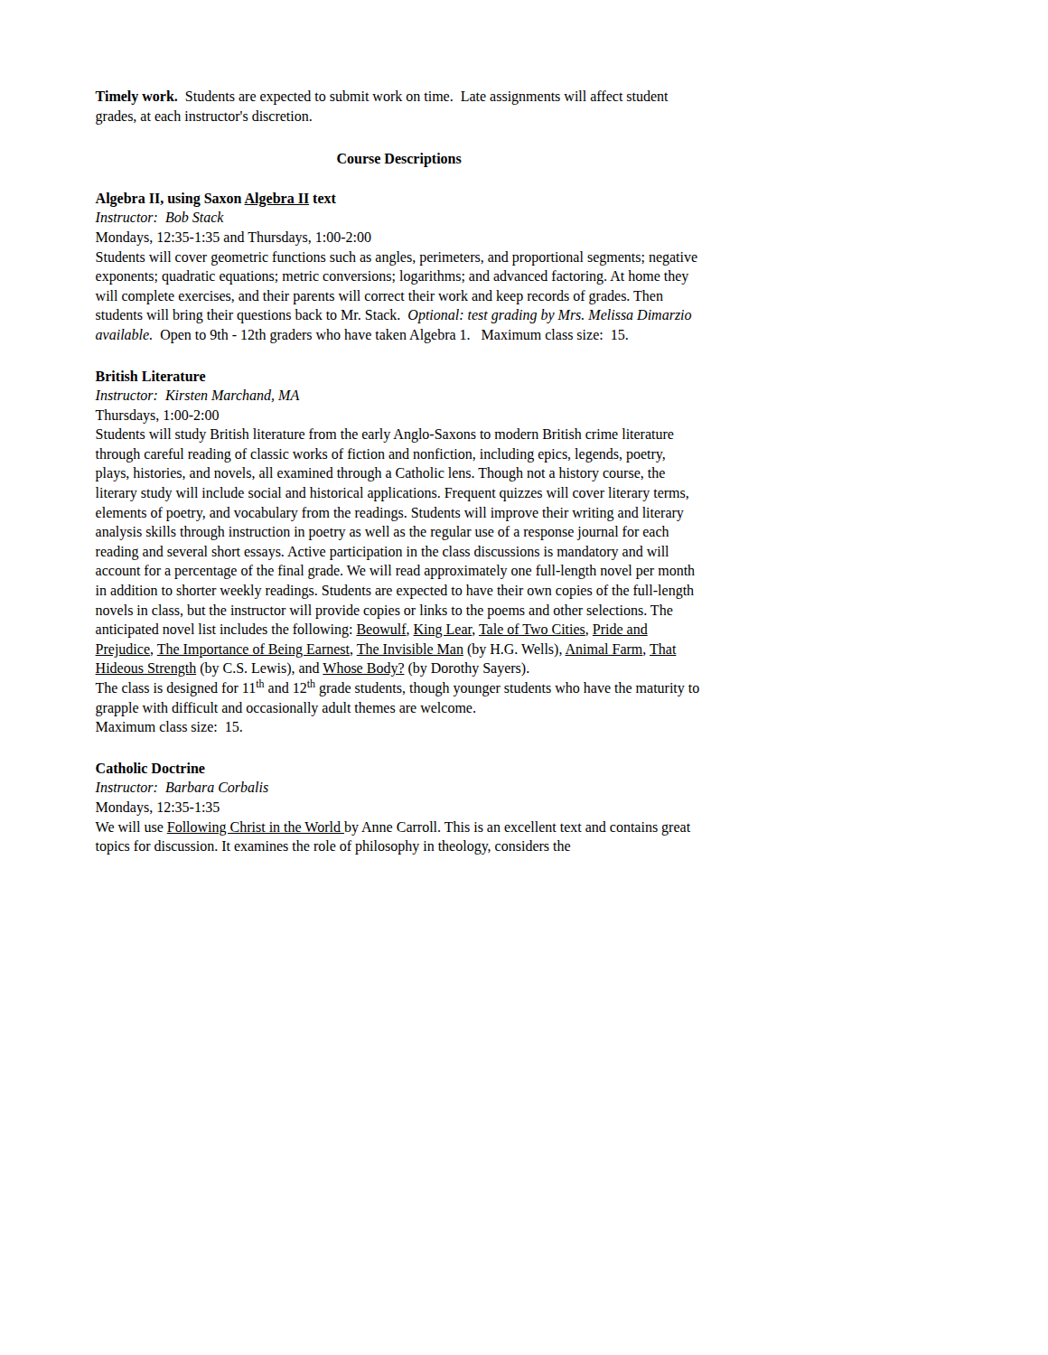Timely work. Students are expected to submit work on time. Late assignments will affect student grades, at each instructor's discretion.
Course Descriptions
Algebra II, using Saxon Algebra II text
Instructor: Bob Stack
Mondays, 12:35-1:35 and Thursdays, 1:00-2:00
Students will cover geometric functions such as angles, perimeters, and proportional segments; negative exponents; quadratic equations; metric conversions; logarithms; and advanced factoring. At home they will complete exercises, and their parents will correct their work and keep records of grades. Then students will bring their questions back to Mr. Stack. Optional: test grading by Mrs. Melissa Dimarzio available. Open to 9th - 12th graders who have taken Algebra 1. Maximum class size: 15.
British Literature
Instructor: Kirsten Marchand, MA
Thursdays, 1:00-2:00
Students will study British literature from the early Anglo-Saxons to modern British crime literature through careful reading of classic works of fiction and nonfiction, including epics, legends, poetry, plays, histories, and novels, all examined through a Catholic lens. Though not a history course, the literary study will include social and historical applications. Frequent quizzes will cover literary terms, elements of poetry, and vocabulary from the readings. Students will improve their writing and literary analysis skills through instruction in poetry as well as the regular use of a response journal for each reading and several short essays. Active participation in the class discussions is mandatory and will account for a percentage of the final grade. We will read approximately one full-length novel per month in addition to shorter weekly readings. Students are expected to have their own copies of the full-length novels in class, but the instructor will provide copies or links to the poems and other selections. The anticipated novel list includes the following: Beowulf, King Lear, Tale of Two Cities, Pride and Prejudice, The Importance of Being Earnest, The Invisible Man (by H.G. Wells), Animal Farm, That Hideous Strength (by C.S. Lewis), and Whose Body? (by Dorothy Sayers).
The class is designed for 11th and 12th grade students, though younger students who have the maturity to grapple with difficult and occasionally adult themes are welcome.
Maximum class size: 15.
Catholic Doctrine
Instructor: Barbara Corbalis
Mondays, 12:35-1:35
We will use Following Christ in the World by Anne Carroll. This is an excellent text and contains great topics for discussion. It examines the role of philosophy in theology, considers the